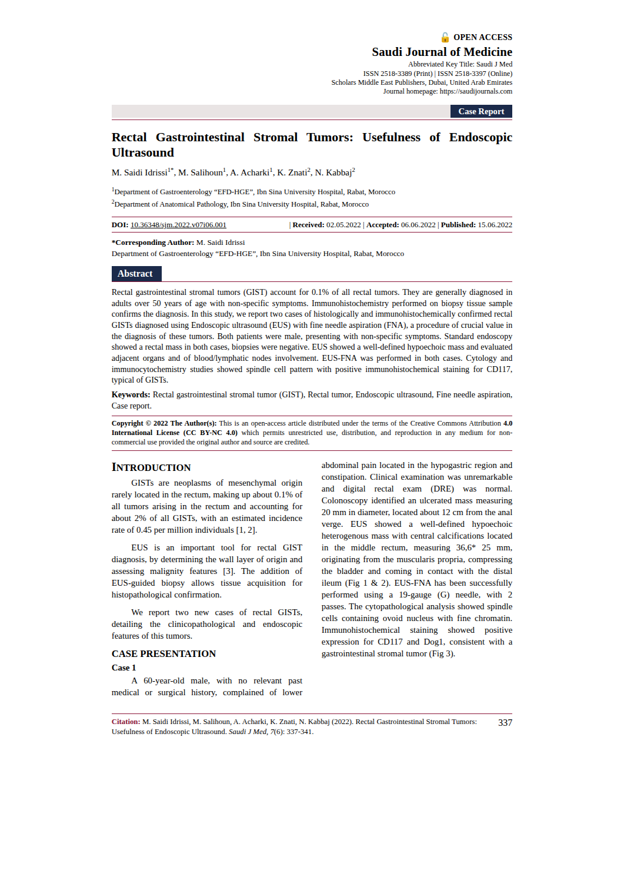🔓OPEN ACCESS
Saudi Journal of Medicine
Abbreviated Key Title: Saudi J Med
ISSN 2518-3389 (Print) | ISSN 2518-3397 (Online)
Scholars Middle East Publishers, Dubai, United Arab Emirates
Journal homepage: https://saudijournals.com
Case Report
Rectal Gastrointestinal Stromal Tumors: Usefulness of Endoscopic Ultrasound
M. Saidi Idrissi1*, M. Salihoun1, A. Acharki1, K. Znati2, N. Kabbaj2
1Department of Gastroenterology “EFD-HGE”, Ibn Sina University Hospital, Rabat, Morocco
2Department of Anatomical Pathology, Ibn Sina University Hospital, Rabat, Morocco
DOI: 10.36348/sjm.2022.v07i06.001
| Received: 02.05.2022 | Accepted: 06.06.2022 | Published: 15.06.2022
*Corresponding Author: M. Saidi Idrissi
Department of Gastroenterology “EFD-HGE”, Ibn Sina University Hospital, Rabat, Morocco
Abstract
Rectal gastrointestinal stromal tumors (GIST) account for 0.1% of all rectal tumors. They are generally diagnosed in adults over 50 years of age with non-specific symptoms. Immunohistochemistry performed on biopsy tissue sample confirms the diagnosis. In this study, we report two cases of histologically and immunohistochemically confirmed rectal GISTs diagnosed using Endoscopic ultrasound (EUS) with fine needle aspiration (FNA), a procedure of crucial value in the diagnosis of these tumors. Both patients were male, presenting with non-specific symptoms. Standard endoscopy showed a rectal mass in both cases, biopsies were negative. EUS showed a well-defined hypoechoic mass and evaluated adjacent organs and of blood/lymphatic nodes involvement. EUS-FNA was performed in both cases. Cytology and immunocytochemistry studies showed spindle cell pattern with positive immunohistochemical staining for CD117, typical of GISTs.
Keywords: Rectal gastrointestinal stromal tumor (GIST), Rectal tumor, Endoscopic ultrasound, Fine needle aspiration, Case report.
Copyright © 2022 The Author(s): This is an open-access article distributed under the terms of the Creative Commons Attribution 4.0 International License (CC BY-NC 4.0) which permits unrestricted use, distribution, and reproduction in any medium for non-commercial use provided the original author and source are credited.
INTRODUCTION
GISTs are neoplasms of mesenchymal origin rarely located in the rectum, making up about 0.1% of all tumors arising in the rectum and accounting for about 2% of all GISTs, with an estimated incidence rate of 0.45 per million individuals [1, 2].
EUS is an important tool for rectal GIST diagnosis, by determining the wall layer of origin and assessing malignity features [3]. The addition of EUS-guided biopsy allows tissue acquisition for histopathological confirmation.
We report two new cases of rectal GISTs, detailing the clinicopathological and endoscopic features of this tumors.
CASE PRESENTATION
Case 1
A 60-year-old male, with no relevant past medical or surgical history, complained of lower abdominal pain located in the hypogastric region and constipation. Clinical examination was unremarkable and digital rectal exam (DRE) was normal. Colonoscopy identified an ulcerated mass measuring 20 mm in diameter, located about 12 cm from the anal verge. EUS showed a well-defined hypoechoic heterogenous mass with central calcifications located in the middle rectum, measuring 36,6* 25 mm, originating from the muscularis propria, compressing the bladder and coming in contact with the distal ileum (Fig 1 & 2). EUS-FNA has been successfully performed using a 19-gauge (G) needle, with 2 passes. The cytopathological analysis showed spindle cells containing ovoid nucleus with fine chromatin. Immunohistochemical staining showed positive expression for CD117 and Dog1, consistent with a gastrointestinal stromal tumor (Fig 3).
Citation: M. Saidi Idrissi, M. Salihoun, A. Acharki, K. Znati, N. Kabbaj (2022). Rectal Gastrointestinal Stromal Tumors: Usefulness of Endoscopic Ultrasound. Saudi J Med, 7(6): 337-341.
337